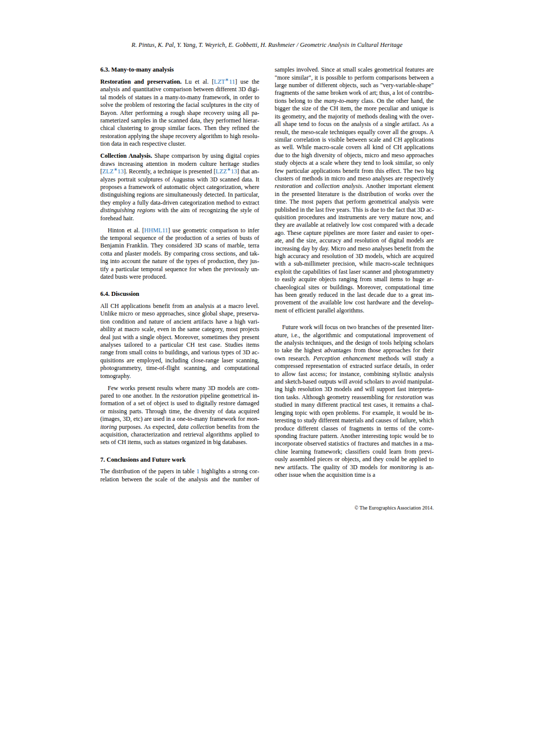R. Pintus, K. Pal, Y. Yang, T. Weyrich, E. Gobbetti, H. Rushmeier / Geometric Analysis in Cultural Heritage
6.3. Many-to-many analysis
Restoration and preservation. Lu et al. [LZT∗11] use the analysis and quantitative comparison between different 3D digital models of statues in a many-to-many framework, in order to solve the problem of restoring the facial sculptures in the city of Bayon. After performing a rough shape recovery using all parameterized samples in the scanned data, they performed hierarchical clustering to group similar faces. Then they refined the restoration applying the shape recovery algorithm to high resolution data in each respective cluster.
Collection Analysis. Shape comparison by using digital copies draws increasing attention in modern culture heritage studies [ZLZ∗13]. Recently, a technique is presented [LZZ∗13] that analyzes portrait sculptures of Augustus with 3D scanned data. It proposes a framework of automatic object categorization, where distinguishing regions are simultaneously detected. In particular, they employ a fully data-driven categorization method to extract distinguishing regions with the aim of recognizing the style of forehead hair.
Hinton et al. [HHML11] use geometric comparison to infer the temporal sequence of the production of a series of busts of Benjamin Franklin. They considered 3D scans of marble, terra cotta and plaster models. By comparing cross sections, and taking into account the nature of the types of production, they justify a particular temporal sequence for when the previously undated busts were produced.
6.4. Discussion
All CH applications benefit from an analysis at a macro level. Unlike micro or meso approaches, since global shape, preservation condition and nature of ancient artifacts have a high variability at macro scale, even in the same category, most projects deal just with a single object. Moreover, sometimes they present analyses tailored to a particular CH test case. Studies items range from small coins to buildings, and various types of 3D acquisitions are employed, including close-range laser scanning, photogrammetry, time-of-flight scanning, and computational tomography.
Few works present results where many 3D models are compared to one another. In the restoration pipeline geometrical information of a set of object is used to digitally restore damaged or missing parts. Through time, the diversity of data acquired (images, 3D, etc) are used in a one-to-many framework for monitoring purposes. As expected, data collection benefits from the acquisition, characterization and retrieval algorithms applied to sets of CH items, such as statues organized in big databases.
7. Conclusions and Future work
The distribution of the papers in table 1 highlights a strong correlation between the scale of the analysis and the number of samples involved. Since at small scales geometrical features are "more similar", it is possible to perform comparisons between a large number of different objects, such as "very-variable-shape" fragments of the same broken work of art; thus, a lot of contributions belong to the many-to-many class. On the other hand, the bigger the size of the CH item, the more peculiar and unique is its geometry, and the majority of methods dealing with the overall shape tend to focus on the analysis of a single artifact. As a result, the meso-scale techniques equally cover all the groups. A similar correlation is visible between scale and CH applications as well. While macro-scale covers all kind of CH applications due to the high diversity of objects, micro and meso approaches study objects at a scale where they tend to look similar, so only few particular applications benefit from this effect. The two big clusters of methods in micro and meso analyses are respectively restoration and collection analysis. Another important element in the presented literature is the distribution of works over the time. The most papers that perform geometrical analysis were published in the last five years. This is due to the fact that 3D acquisition procedures and instruments are very mature now, and they are available at relatively low cost compared with a decade ago. These capture pipelines are more faster and easier to operate, and the size, accuracy and resolution of digital models are increasing day by day. Micro and meso analyses benefit from the high accuracy and resolution of 3D models, which are acquired with a sub-millimeter precision, while macro-scale techniques exploit the capabilities of fast laser scanner and photogrammetry to easily acquire objects ranging from small items to huge archaeological sites or buildings. Moreover, computational time has been greatly reduced in the last decade due to a great improvement of the available low cost hardware and the development of efficient parallel algorithms.
Future work will focus on two branches of the presented literature, i.e., the algorithmic and computational improvement of the analysis techniques, and the design of tools helping scholars to take the highest advantages from those approaches for their own research. Perception enhancement methods will study a compressed representation of extracted surface details, in order to allow fast access; for instance, combining stylistic analysis and sketch-based outputs will avoid scholars to avoid manipulating high resolution 3D models and will support fast interpretation tasks. Although geometry reassembling for restoration was studied in many different practical test cases, it remains a challenging topic with open problems. For example, it would be interesting to study different materials and causes of failure, which produce different classes of fragments in terms of the corresponding fracture pattern. Another interesting topic would be to incorporate observed statistics of fractures and matches in a machine learning framework; classifiers could learn from previously assembled pieces or objects, and they could be applied to new artifacts. The quality of 3D models for monitoring is another issue when the acquisition time is a
© The Eurographics Association 2014.